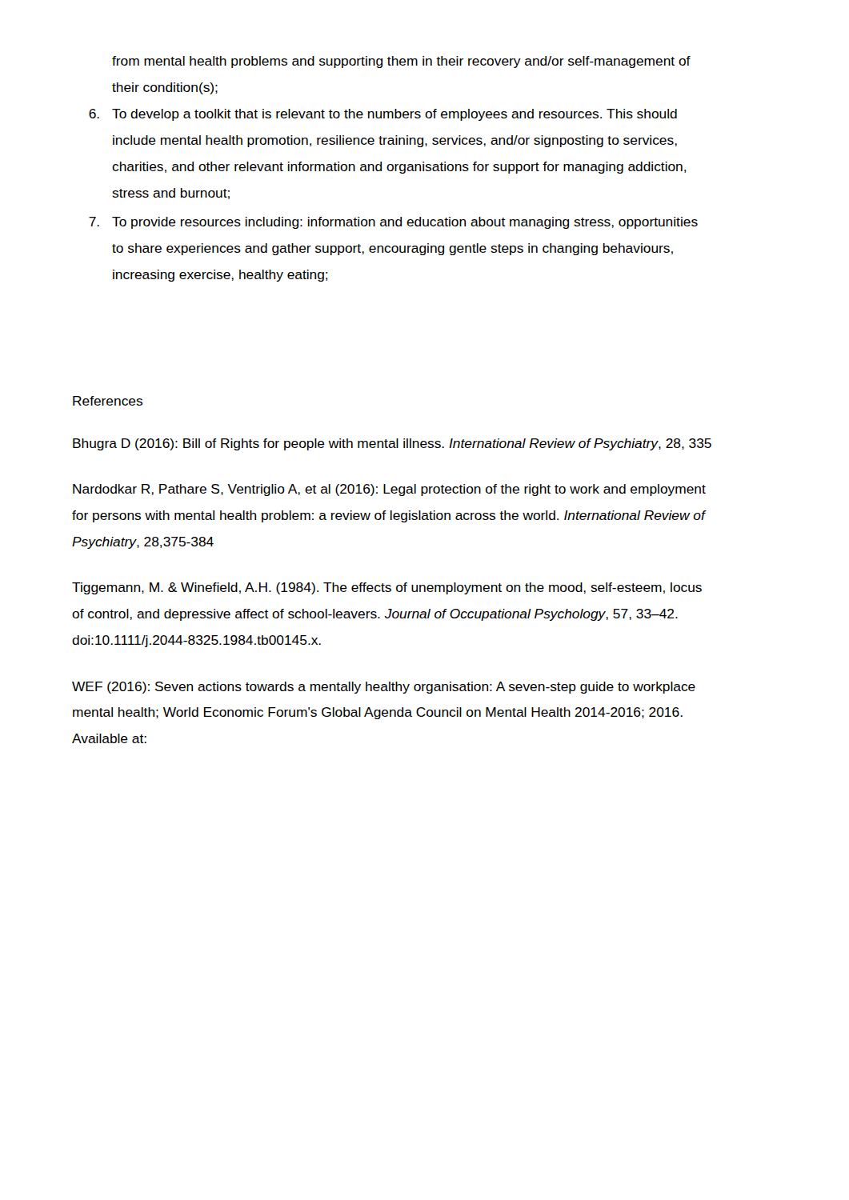from mental health problems and supporting them in their recovery and/or self-management of their condition(s);
To develop a toolkit that is relevant to the numbers of employees and resources. This should include mental health promotion, resilience training, services, and/or signposting to services, charities, and other relevant information and organisations for support for managing addiction, stress and burnout;
To provide resources including: information and education about managing stress, opportunities to share experiences and gather support, encouraging gentle steps in changing behaviours, increasing exercise, healthy eating;
References
Bhugra D (2016): Bill of Rights for people with mental illness. International Review of Psychiatry, 28, 335
Nardodkar R, Pathare S, Ventriglio A, et al (2016): Legal protection of the right to work and employment for persons with mental health problem: a review of legislation across the world. International Review of Psychiatry, 28,375-384
Tiggemann, M. & Winefield, A.H. (1984). The effects of unemployment on the mood, self-esteem, locus of control, and depressive affect of school-leavers. Journal of Occupational Psychology, 57, 33–42. doi:10.1111/j.2044-8325.1984.tb00145.x.
WEF (2016): Seven actions towards a mentally healthy organisation: A seven-step guide to workplace mental health; World Economic Forum's Global Agenda Council on Mental Health 2014-2016; 2016. Available at: